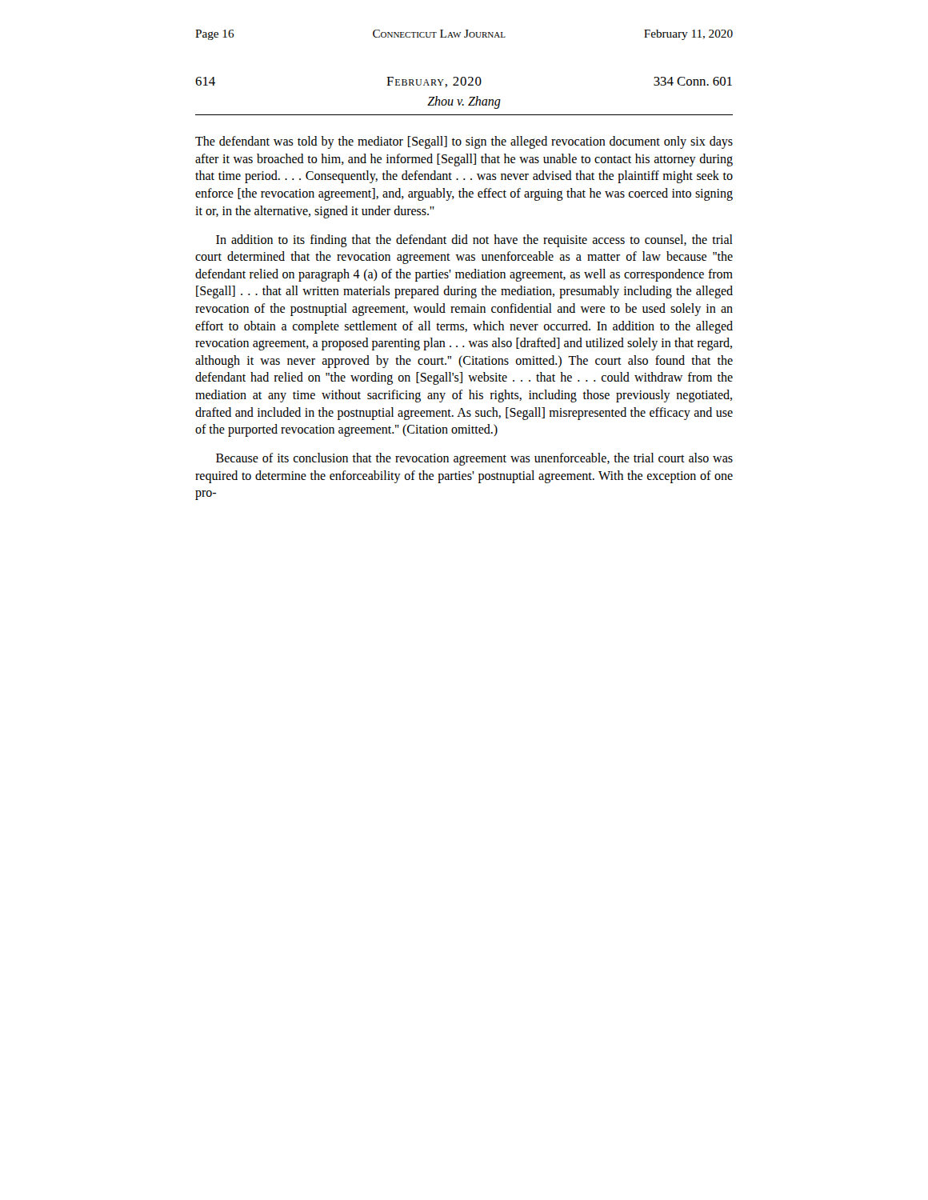Page 16
Connecticut Law Journal
February 11, 2020
614
February, 2020
334 Conn. 601
Zhou v. Zhang
The defendant was told by the mediator [Segall] to sign the alleged revocation document only six days after it was broached to him, and he informed [Segall] that he was unable to contact his attorney during that time period. . . . Consequently, the defendant . . . was never advised that the plaintiff might seek to enforce [the revocation agreement], and, arguably, the effect of arguing that he was coerced into signing it or, in the alternative, signed it under duress.''
In addition to its finding that the defendant did not have the requisite access to counsel, the trial court determined that the revocation agreement was unenforceable as a matter of law because ''the defendant relied on paragraph 4 (a) of the parties' mediation agreement, as well as correspondence from [Segall] . . . that all written materials prepared during the mediation, presumably including the alleged revocation of the postnuptial agreement, would remain confidential and were to be used solely in an effort to obtain a complete settlement of all terms, which never occurred. In addition to the alleged revocation agreement, a proposed parenting plan . . . was also [drafted] and utilized solely in that regard, although it was never approved by the court.'' (Citations omitted.) The court also found that the defendant had relied on ''the wording on [Segall's] website . . . that he . . . could withdraw from the mediation at any time without sacrificing any of his rights, including those previously negotiated, drafted and included in the postnuptial agreement. As such, [Segall] misrepresented the efficacy and use of the purported revocation agreement.'' (Citation omitted.)
Because of its conclusion that the revocation agreement was unenforceable, the trial court also was required to determine the enforceability of the parties' postnuptial agreement. With the exception of one pro-